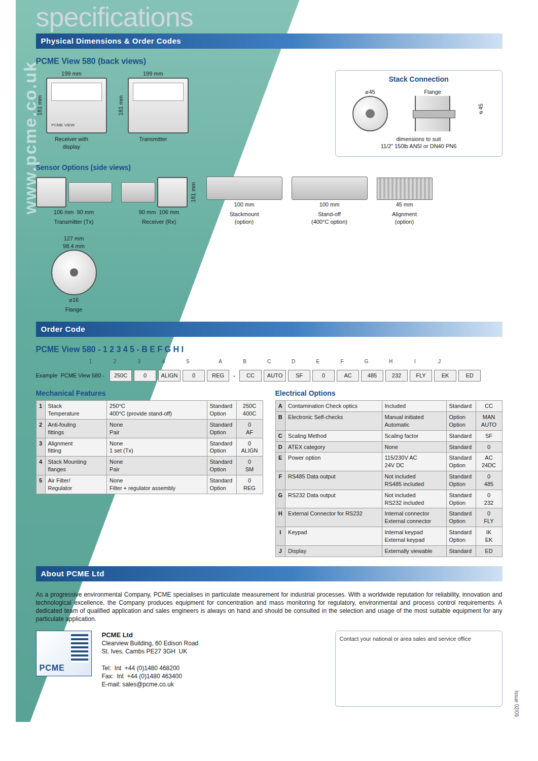www.pcme.co.uk
specifications
Physical Dimensions & Order Codes
PCME View 580 (back views)
199 mm
181 mm
Receiver with
display
199 mm
181 mm
Transmitter
Stack Connection
⌀45
Flange
⌀45
dimensions to suit
11/2” 150lb AN5I or DN40 PN6
Sensor Options (side views)
106 mm 90 mm
Transmitter (Tx)
181 mm
90 mm 106 mm
Receiver (Rx)
100 mm
Stackmount
(option)
100 mm
Stand-off
(400°C option)
45 mm
Alignment
(option)
127 mm
98.4 mm
⌀16
Flange
Order Code
PCME View 580 - 1 2 3 4 5 - B E F G H I
12345 ABCDE FGHIJ
Example PCME View 580 - 250C 0 ALIGN 0 REG - CC AUTO SF 0 AC 485 232 FLY EK ED
Mechanical Features
| 1 | Stack Temperature | 250°C 400°C (provide stand-off) | Standard Option | 250C 400C |
| 2 | Anti-fouling fittings | None Pair | Standard Option | 0 AF |
| 3 | Alignment fitting | None 1 set (Tx) | Standard Option | 0 ALIGN |
| 4 | Stack Mounting flanges | None Pair | Standard Option | 0 SM |
| 5 | Air Filter/ Regulator | None Filter + regulator assembly | Standard Option | 0 REG |
Electrical Options
| A | Contamination Check optics | Included | Standard | CC |
| B | Electronic Self-checks | Manual initiated Automatic | Option Option | MAN AUTO |
| C | Scaling Method | Scaling factor | Standard | SF |
| D | ATEX category | None | Standard | 0 |
| E | Power option | 115/230V AC 24V DC | Standard Option | AC 24DC |
| F | RS485 Data output | Not included RS485 included | Standard Option | 0 485 |
| G | RS232 Data output | Not included RS232 included | Standard Option | 0 232 |
| H | External Connector for RS232 | Internal connector External connector | Standard Option | 0 FLY |
| I | Keypad | Internal keypad External keypad | Standard Option | IK EK |
| J | Display | Externally viewable | Standard | ED |
About PCME Ltd
As a progressive environmental Company, PCME specialises in particulate measurement for industrial processes. With a worldwide reputation for reliability, innovation and technological excellence, the Company produces equipment for concentration and mass monitoring for regulatory, environmental and process control requirements. A dedicated team of qualified application and sales engineers is always on hand and should be consulted in the selection and usage of the most suitable equipment for any particulate application.
PCME
PCME Ltd
Clearview Building, 60 Edison Road
St. Ives, Cambs PE27 3GH UK
Tel: Int +44 (0)1480 468200
Fax: Int +44 (0)1480 463400
E-mail: sales@pcme.co.uk
Contact your national or area sales and service office
Issue 02/09